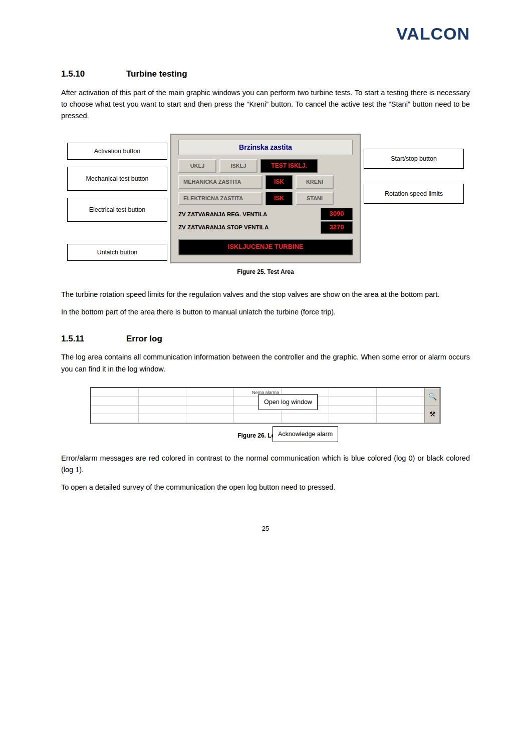VALCON
1.5.10 Turbine testing
After activation of this part of the main graphic windows you can perform two turbine tests. To start a testing there is necessary to choose what test you want to start and then press the “Kreni” button. To cancel the active test the “Stani” button need to be pressed.
Activation button
Mechanical test button
Electrical test button
Unlatch button
Brzinska zastita
UKLJ
ISKLJ
TEST ISKLJ.
MEHANICKA ZASTITA
ISK
KRENI
ELEKTRICNA ZASTITA
ISK
STANI
ZV ZATVARANJA REG. VENTILA 3090
ZV ZATVARANJA STOP VENTILA 3270
ISKLJUCENJE TURBINE
Start/stop button
Rotation speed limits
Figure 25. Test Area
The turbine rotation speed limits for the regulation valves and the stop valves are show on the area at the bottom part.
In the bottom part of the area there is button to manual unlatch the turbine (force trip).
1.5.11 Error log
The log area contains all communication information between the controller and the graphic. When some error or alarm occurs you can find it in the log window.
Nema alarma
🔍
⚒
Open log window
Acknowledge alarm
Figure 26. Log Area
Error/alarm messages are red colored in contrast to the normal communication which is blue colored (log 0) or black colored (log 1).
To open a detailed survey of the communication the open log button need to pressed.
25